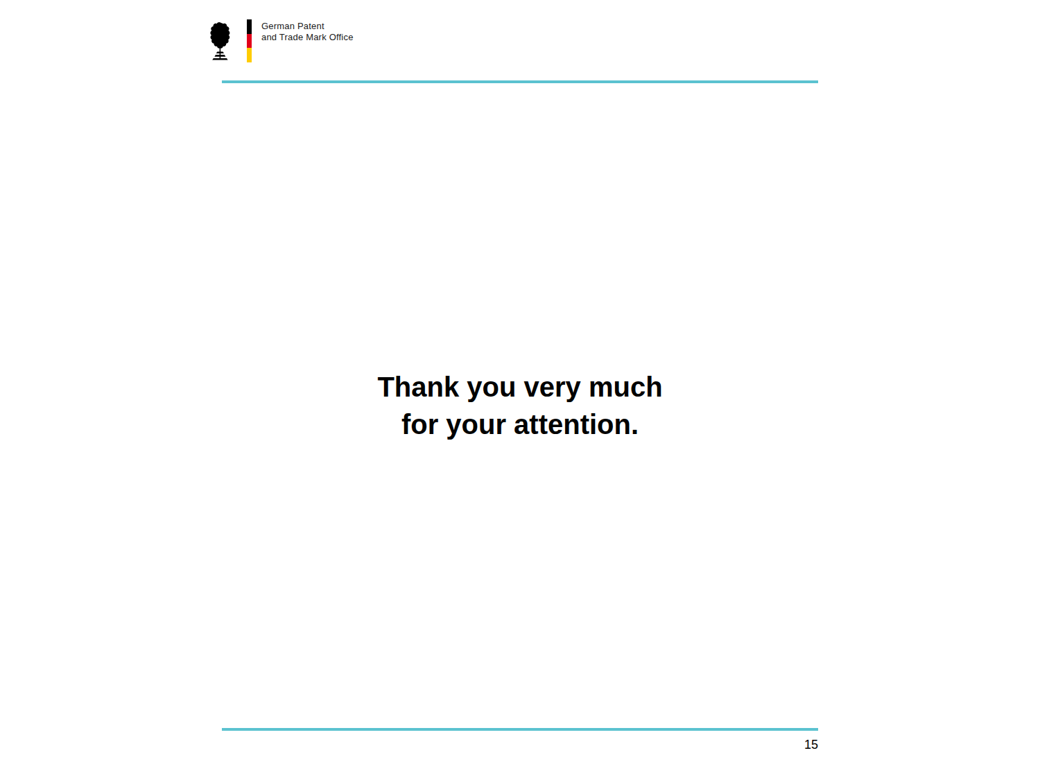German Patent
and Trade Mark Office
Thank you very much
for your attention.
15